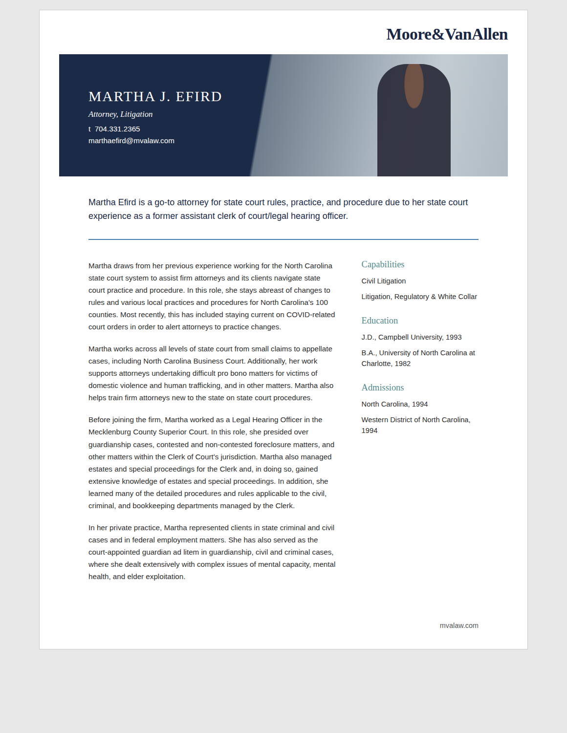Moore&VanAllen
MARTHA J. EFIRD
Attorney, Litigation
t 704.331.2365
marthaefird@mvalaw.com
Martha Efird is a go-to attorney for state court rules, practice, and procedure due to her state court experience as a former assistant clerk of court/legal hearing officer.
Martha draws from her previous experience working for the North Carolina state court system to assist firm attorneys and its clients navigate state court practice and procedure. In this role, she stays abreast of changes to rules and various local practices and procedures for North Carolina's 100 counties. Most recently, this has included staying current on COVID-related court orders in order to alert attorneys to practice changes.
Martha works across all levels of state court from small claims to appellate cases, including North Carolina Business Court. Additionally, her work supports attorneys undertaking difficult pro bono matters for victims of domestic violence and human trafficking, and in other matters. Martha also helps train firm attorneys new to the state on state court procedures.
Before joining the firm, Martha worked as a Legal Hearing Officer in the Mecklenburg County Superior Court. In this role, she presided over guardianship cases, contested and non-contested foreclosure matters, and other matters within the Clerk of Court's jurisdiction. Martha also managed estates and special proceedings for the Clerk and, in doing so, gained extensive knowledge of estates and special proceedings. In addition, she learned many of the detailed procedures and rules applicable to the civil, criminal, and bookkeeping departments managed by the Clerk.
In her private practice, Martha represented clients in state criminal and civil cases and in federal employment matters. She has also served as the court-appointed guardian ad litem in guardianship, civil and criminal cases, where she dealt extensively with complex issues of mental capacity, mental health, and elder exploitation.
Capabilities
Civil Litigation
Litigation, Regulatory & White Collar
Education
J.D., Campbell University, 1993
B.A., University of North Carolina at Charlotte, 1982
Admissions
North Carolina, 1994
Western District of North Carolina, 1994
mvalaw.com